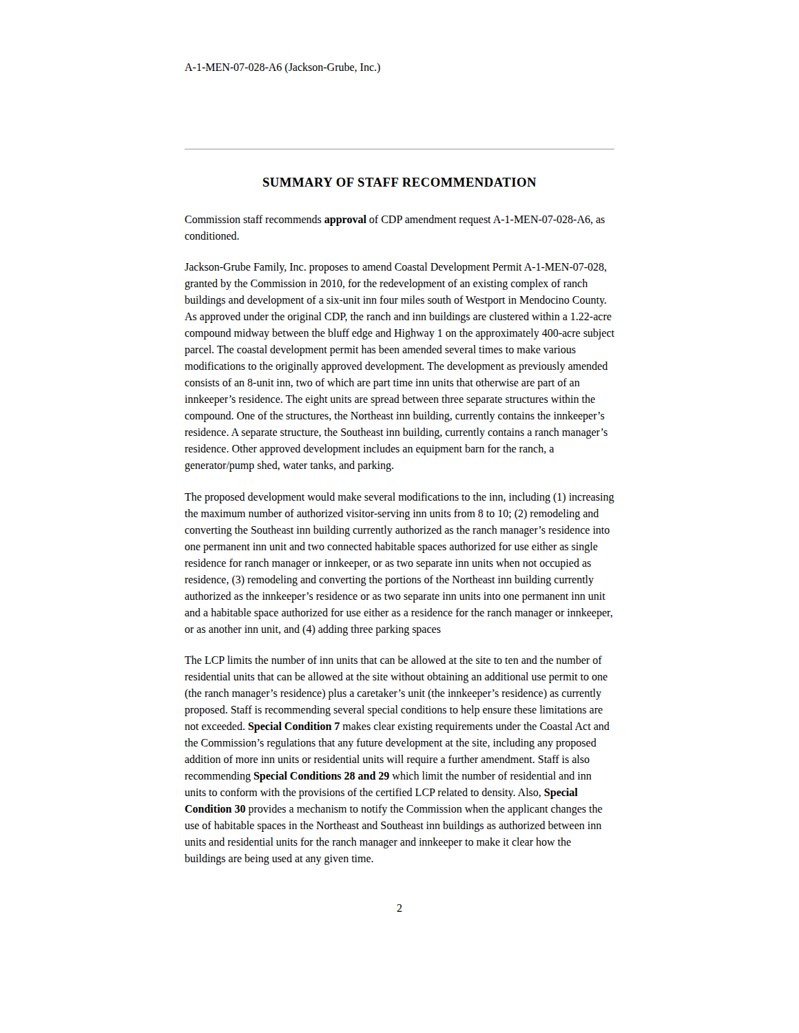A-1-MEN-07-028-A6 (Jackson-Grube, Inc.)
SUMMARY OF STAFF RECOMMENDATION
Commission staff recommends approval of CDP amendment request A-1-MEN-07-028-A6, as conditioned.
Jackson-Grube Family, Inc. proposes to amend Coastal Development Permit A-1-MEN-07-028, granted by the Commission in 2010, for the redevelopment of an existing complex of ranch buildings and development of a six-unit inn four miles south of Westport in Mendocino County. As approved under the original CDP, the ranch and inn buildings are clustered within a 1.22-acre compound midway between the bluff edge and Highway 1 on the approximately 400-acre subject parcel. The coastal development permit has been amended several times to make various modifications to the originally approved development. The development as previously amended consists of an 8-unit inn, two of which are part time inn units that otherwise are part of an innkeeper’s residence. The eight units are spread between three separate structures within the compound. One of the structures, the Northeast inn building, currently contains the innkeeper’s residence. A separate structure, the Southeast inn building, currently contains a ranch manager’s residence. Other approved development includes an equipment barn for the ranch, a generator/pump shed, water tanks, and parking.
The proposed development would make several modifications to the inn, including (1) increasing the maximum number of authorized visitor-serving inn units from 8 to 10; (2) remodeling and converting the Southeast inn building currently authorized as the ranch manager’s residence into one permanent inn unit and two connected habitable spaces authorized for use either as single residence for ranch manager or innkeeper, or as two separate inn units when not occupied as residence, (3) remodeling and converting the portions of the Northeast inn building currently authorized as the innkeeper’s residence or as two separate inn units into one permanent inn unit and a habitable space authorized for use either as a residence for the ranch manager or innkeeper, or as another inn unit, and (4) adding three parking spaces
The LCP limits the number of inn units that can be allowed at the site to ten and the number of residential units that can be allowed at the site without obtaining an additional use permit to one (the ranch manager’s residence) plus a caretaker’s unit (the innkeeper’s residence) as currently proposed. Staff is recommending several special conditions to help ensure these limitations are not exceeded. Special Condition 7 makes clear existing requirements under the Coastal Act and the Commission’s regulations that any future development at the site, including any proposed addition of more inn units or residential units will require a further amendment. Staff is also recommending Special Conditions 28 and 29 which limit the number of residential and inn units to conform with the provisions of the certified LCP related to density. Also, Special Condition 30 provides a mechanism to notify the Commission when the applicant changes the use of habitable spaces in the Northeast and Southeast inn buildings as authorized between inn units and residential units for the ranch manager and innkeeper to make it clear how the buildings are being used at any given time.
2